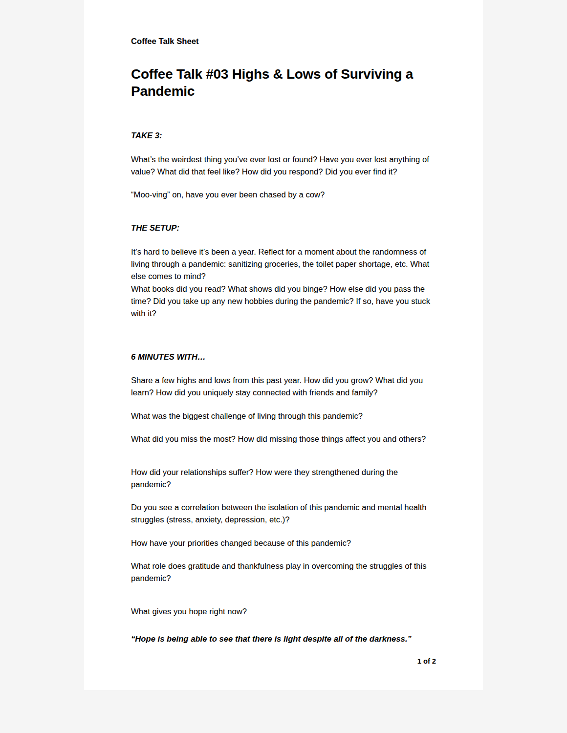Coffee Talk Sheet
Coffee Talk #03 Highs & Lows of Surviving a Pandemic
TAKE 3:
What’s the weirdest thing you’ve ever lost or found? Have you ever lost anything of value? What did that feel like? How did you respond? Did you ever find it?
“Moo-ving” on, have you ever been chased by a cow?
THE SETUP:
It’s hard to believe it’s been a year. Reflect for a moment about the randomness of living through a pandemic: sanitizing groceries, the toilet paper shortage, etc. What else comes to mind?
What books did you read? What shows did you binge? How else did you pass the time? Did you take up any new hobbies during the pandemic? If so, have you stuck with it?
6 MINUTES WITH…
Share a few highs and lows from this past year. How did you grow? What did you learn? How did you uniquely stay connected with friends and family?
What was the biggest challenge of living through this pandemic?
What did you miss the most? How did missing those things affect you and others?
How did your relationships suffer? How were they strengthened during the pandemic?
Do you see a correlation between the isolation of this pandemic and mental health struggles (stress, anxiety, depression, etc.)?
How have your priorities changed because of this pandemic?
What role does gratitude and thankfulness play in overcoming the struggles of this pandemic?
What gives you hope right now?
“Hope is being able to see that there is light despite all of the darkness.”
1 of 2